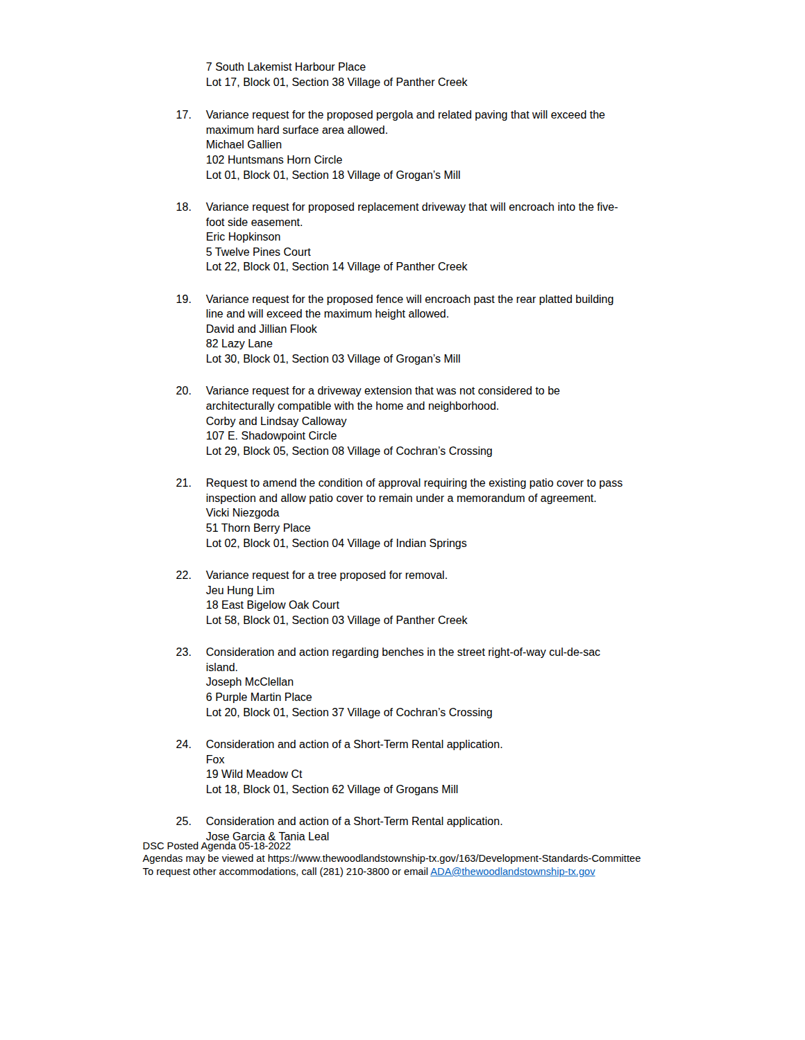7 South Lakemist Harbour Place
Lot 17, Block 01, Section 38 Village of Panther Creek
Variance request for the proposed pergola and related paving that will exceed the maximum hard surface area allowed.
Michael Gallien
102 Huntsmans Horn Circle
Lot 01, Block 01, Section 18 Village of Grogan’s Mill
Variance request for proposed replacement driveway that will encroach into the five-foot side easement.
Eric Hopkinson
5 Twelve Pines Court
Lot 22, Block 01, Section 14 Village of Panther Creek
Variance request for the proposed fence will encroach past the rear platted building line and will exceed the maximum height allowed.
David and Jillian Flook
82 Lazy Lane
Lot 30, Block 01, Section 03 Village of Grogan’s Mill
Variance request for a driveway extension that was not considered to be architecturally compatible with the home and neighborhood.
Corby and Lindsay Calloway
107 E. Shadowpoint Circle
Lot 29, Block 05, Section 08 Village of Cochran’s Crossing
Request to amend the condition of approval requiring the existing patio cover to pass inspection and allow patio cover to remain under a memorandum of agreement.
Vicki Niezgoda
51 Thorn Berry Place
Lot 02, Block 01, Section 04 Village of Indian Springs
Variance request for a tree proposed for removal.
Jeu Hung Lim
18 East Bigelow Oak Court
Lot 58, Block 01, Section 03 Village of Panther Creek
Consideration and action regarding benches in the street right-of-way cul-de-sac island.
Joseph McClellan
6 Purple Martin Place
Lot 20, Block 01, Section 37 Village of Cochran’s Crossing
Consideration and action of a Short-Term Rental application.
Fox
19 Wild Meadow Ct
Lot 18, Block 01, Section 62 Village of Grogans Mill
Consideration and action of a Short-Term Rental application.
Jose Garcia & Tania Leal
DSC Posted Agenda 05-18-2022
Agendas may be viewed at https://www.thewoodlandstownship-tx.gov/163/Development-Standards-Committee
To request other accommodations, call (281) 210-3800 or email ADA@thewoodlandstownship-tx.gov